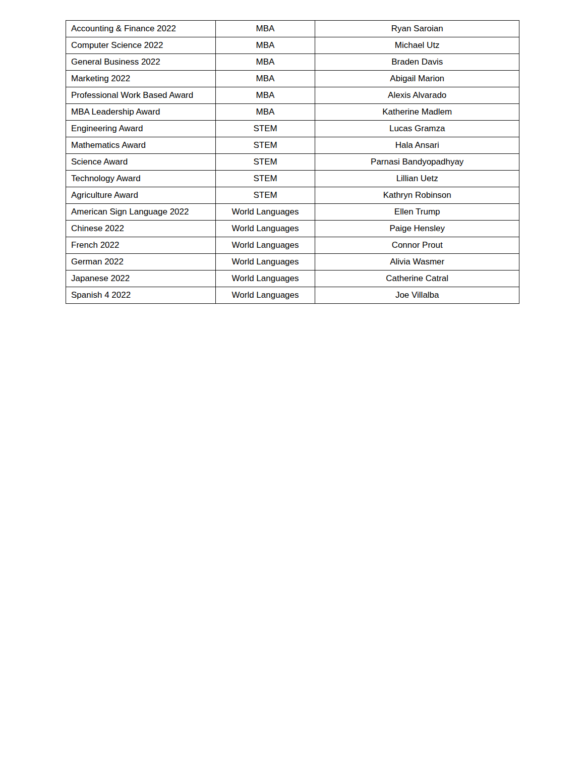| Accounting & Finance 2022 | MBA | Ryan Saroian |
| Computer Science 2022 | MBA | Michael Utz |
| General Business 2022 | MBA | Braden Davis |
| Marketing 2022 | MBA | Abigail Marion |
| Professional Work Based Award | MBA | Alexis Alvarado |
| MBA Leadership Award | MBA | Katherine Madlem |
| Engineering Award | STEM | Lucas Gramza |
| Mathematics Award | STEM | Hala Ansari |
| Science Award | STEM | Parnasi Bandyopadhyay |
| Technology Award | STEM | Lillian Uetz |
| Agriculture Award | STEM | Kathryn Robinson |
| American Sign Language 2022 | World Languages | Ellen Trump |
| Chinese 2022 | World Languages | Paige Hensley |
| French 2022 | World Languages | Connor Prout |
| German 2022 | World Languages | Alivia Wasmer |
| Japanese 2022 | World Languages | Catherine Catral |
| Spanish 4 2022 | World Languages | Joe Villalba |